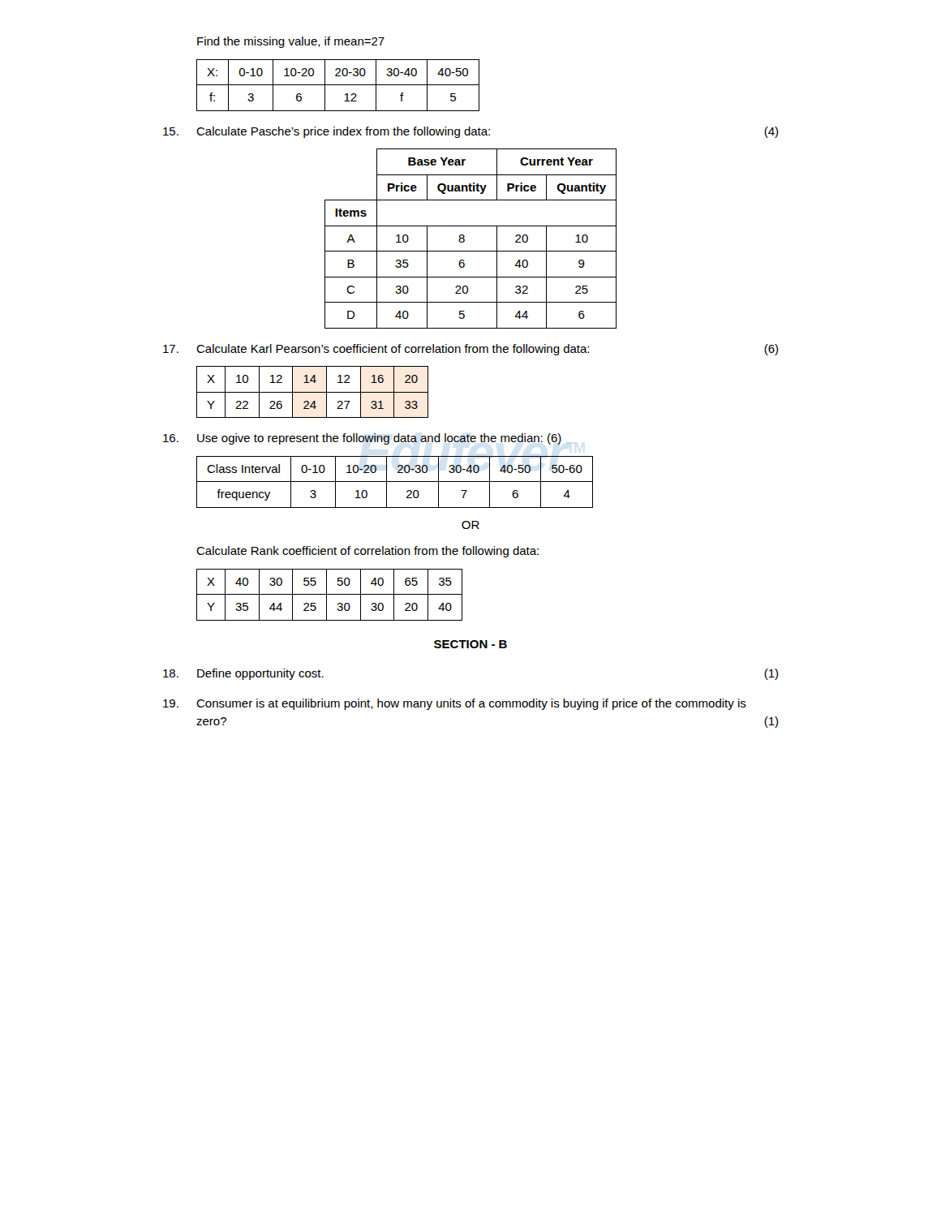EdufeverTM
Find the missing value, if mean=27
| X: | 0-10 | 10-20 | 20-30 | 30-40 | 40-50 |
| f: | 3 | 6 | 12 | f | 5 |
15.
(4) Calculate Pasche’s price index from the following data:
| | Base Year | Current Year |
| Price | Quantity | Price | Quantity |
| Items | |
| A | 10 | 8 | 20 | 10 |
| B | 35 | 6 | 40 | 9 |
| C | 30 | 20 | 32 | 25 |
| D | 40 | 5 | 44 | 6 |
17.
Calculate Karl Pearson’s coefficient of correlation from the following data: (6)
| X | 10 | 12 | 14 | 12 | 16 | 20 |
| Y | 22 | 26 | 24 | 27 | 31 | 33 |
16.
Use ogive to represent the following data and locate the median: (6)
| Class Interval | 0-10 | 10-20 | 20-30 | 30-40 | 40-50 | 50-60 |
| frequency | 3 | 10 | 20 | 7 | 6 | 4 |
OR
Calculate Rank coefficient of correlation from the following data:
| X | 40 | 30 | 55 | 50 | 40 | 65 | 35 |
| Y | 35 | 44 | 25 | 30 | 30 | 20 | 40 |
SECTION - B
18.
(1) Define opportunity cost.
19.
Consumer is at equilibrium point, how many units of a commodity is buying if price of the commodity is zero? (1)